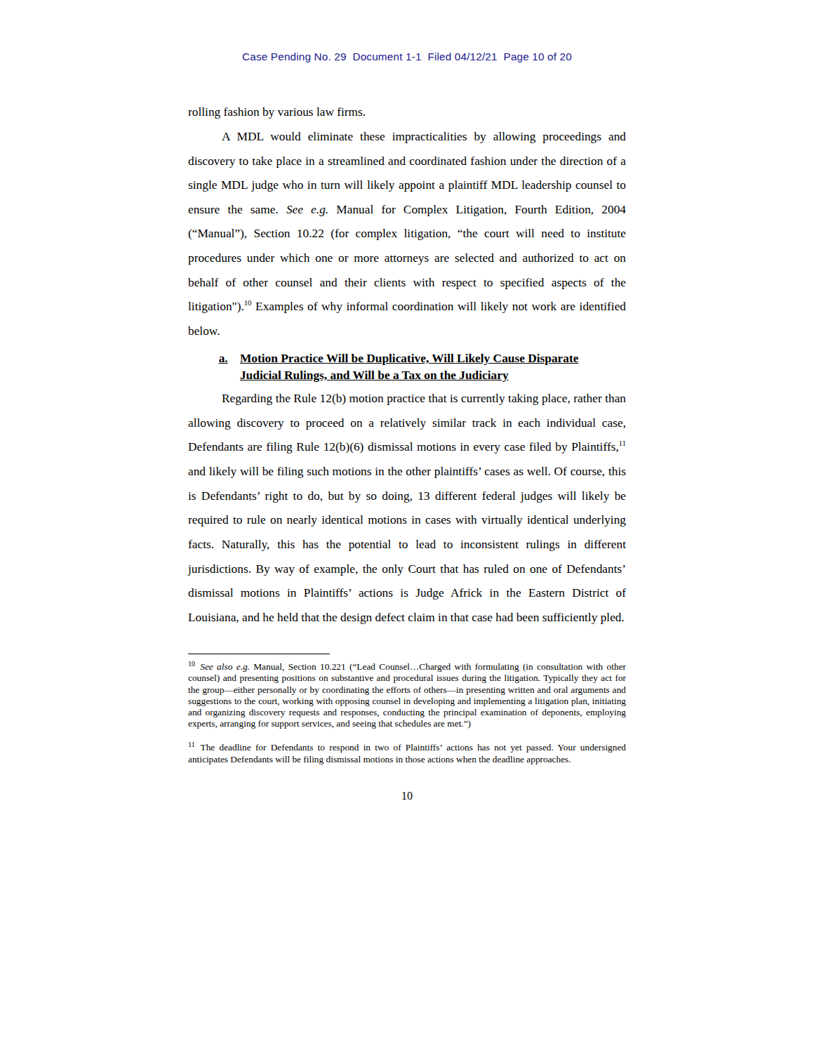Case Pending No. 29 Document 1-1 Filed 04/12/21 Page 10 of 20
rolling fashion by various law firms.
A MDL would eliminate these impracticalities by allowing proceedings and discovery to take place in a streamlined and coordinated fashion under the direction of a single MDL judge who in turn will likely appoint a plaintiff MDL leadership counsel to ensure the same. See e.g. Manual for Complex Litigation, Fourth Edition, 2004 (“Manual”), Section 10.22 (for complex litigation, “the court will need to institute procedures under which one or more attorneys are selected and authorized to act on behalf of other counsel and their clients with respect to specified aspects of the litigation").10 Examples of why informal coordination will likely not work are identified below.
a. Motion Practice Will be Duplicative, Will Likely Cause Disparate Judicial Rulings, and Will be a Tax on the Judiciary
Regarding the Rule 12(b) motion practice that is currently taking place, rather than allowing discovery to proceed on a relatively similar track in each individual case, Defendants are filing Rule 12(b)(6) dismissal motions in every case filed by Plaintiffs,11 and likely will be filing such motions in the other plaintiffs’ cases as well. Of course, this is Defendants’ right to do, but by so doing, 13 different federal judges will likely be required to rule on nearly identical motions in cases with virtually identical underlying facts. Naturally, this has the potential to lead to inconsistent rulings in different jurisdictions. By way of example, the only Court that has ruled on one of Defendants’ dismissal motions in Plaintiffs’ actions is Judge Africk in the Eastern District of Louisiana, and he held that the design defect claim in that case had been sufficiently pled.
10 See also e.g. Manual, Section 10.221 (“Lead Counsel…Charged with formulating (in consultation with other counsel) and presenting positions on substantive and procedural issues during the litigation. Typically they act for the group—either personally or by coordinating the efforts of others—in presenting written and oral arguments and suggestions to the court, working with opposing counsel in developing and implementing a litigation plan, initiating and organizing discovery requests and responses, conducting the principal examination of deponents, employing experts, arranging for support services, and seeing that schedules are met.”)
11 The deadline for Defendants to respond in two of Plaintiffs’ actions has not yet passed. Your undersigned anticipates Defendants will be filing dismissal motions in those actions when the deadline approaches.
10